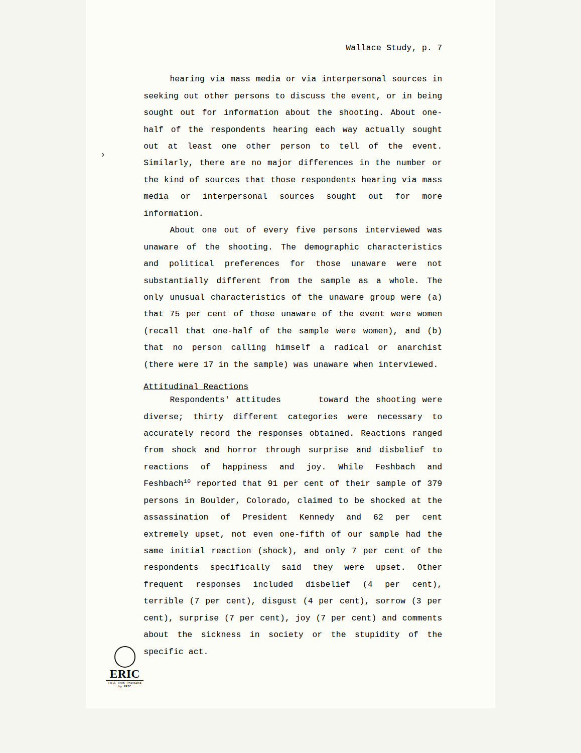Wallace Study, p. 7
›
hearing via mass media or via interpersonal sources in seeking out other persons to discuss the event, or in being sought out for information about the shooting. About one-half of the respondents hearing each way actually sought out at least one other person to tell of the event. Similarly, there are no major differences in the number or the kind of sources that those respondents hearing via mass media or interpersonal sources sought out for more information.
About one out of every five persons interviewed was unaware of the shooting. The demographic characteristics and political preferences for those unaware were not substantially different from the sample as a whole. The only unusual characteristics of the unaware group were (a) that 75 per cent of those unaware of the event were women (recall that one-half of the sample were women), and (b) that no person calling himself a radical or anarchist (there were 17 in the sample) was unaware when interviewed.
Attitudinal Reactions
Respondents' attitudes toward the shooting were diverse; thirty different categories were necessary to accurately record the responses obtained. Reactions ranged from shock and horror through surprise and disbelief to reactions of happiness and joy. While Feshbach and Feshbach10 reported that 91 per cent of their sample of 379 persons in Boulder, Colorado, claimed to be shocked at the assassination of President Kennedy and 62 per cent extremely upset, not even one-fifth of our sample had the same initial reaction (shock), and only 7 per cent of the respondents specifically said they were upset. Other frequent responses included disbelief (4 per cent), terrible (7 per cent), disgust (4 per cent), sorrow (3 per cent), surprise (7 per cent), joy (7 per cent) and comments about the sickness in society or the stupidity of the specific act.
ERIC
Full Text Provided by ERIC